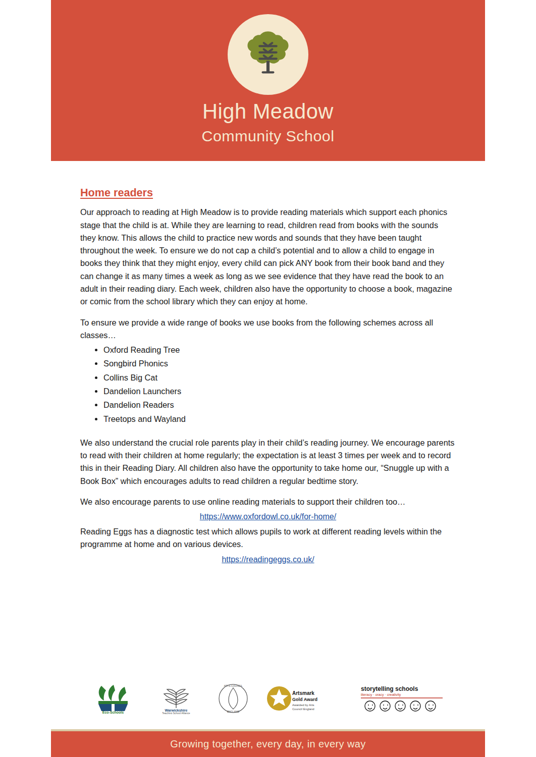High Meadow
Community School
Home readers
Our approach to reading at High Meadow is to provide reading materials which support each phonics stage that the child is at. While they are learning to read, children read from books with the sounds they know. This allows the child to practice new words and sounds that they have been taught throughout the week. To ensure we do not cap a child’s potential and to allow a child to engage in books they think that they might enjoy, every child can pick ANY book from their book band and they can change it as many times a week as long as we see evidence that they have read the book to an adult in their reading diary. Each week, children also have the opportunity to choose a book, magazine or comic from the school library which they can enjoy at home.
To ensure we provide a wide range of books we use books from the following schemes across all classes…
Oxford Reading Tree
Songbird Phonics
Collins Big Cat
Dandelion Launchers
Dandelion Readers
Treetops and Wayland
We also understand the crucial role parents play in their child’s reading journey. We encourage parents to read with their children at home regularly; the expectation is at least 3 times per week and to record this in their Reading Diary. All children also have the opportunity to take home our, “Snuggle up with a Book Box” which encourages adults to read children a regular bedtime story.
We also encourage parents to use online reading materials to support their children too…
https://www.oxfordowl.co.uk/for-home/
Reading Eggs has a diagnostic test which allows pupils to work at different reading levels within the programme at home and on various devices.
https://readingeggs.co.uk/
Eco-Schools
Warwickshire Teaching School Alliance
ARTS COUNCIL ENGLAND
Artsmark Gold Award Awarded by Arts Council England
storytelling schools literacy · oracy · creativity
Growing together, every day, in every way